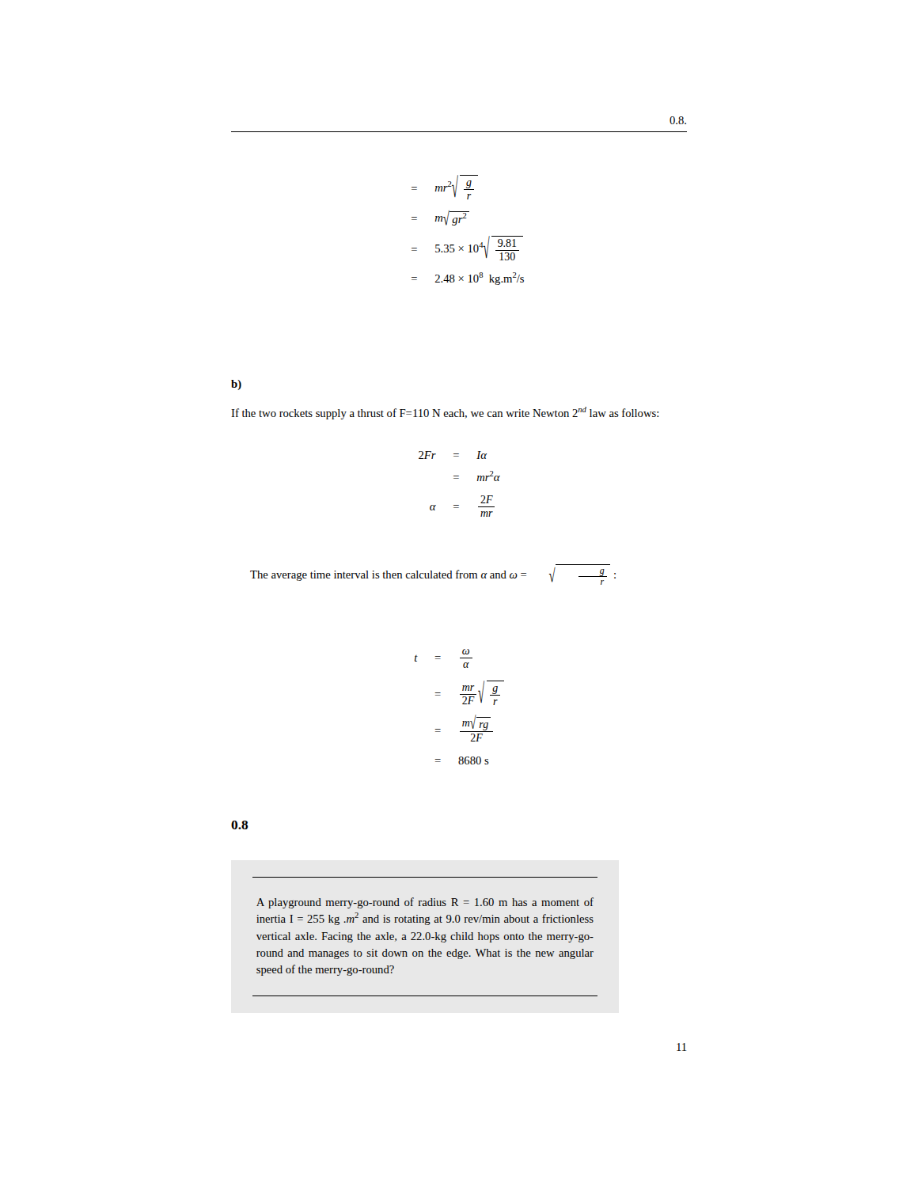0.8.
| | = | mr 2 g r |
| | = | m gr 2 |
| | = | 5.35 × 10 4 9.81 130 |
| | = | 2.48 × 10 8 kg.m 2 /s |
b)
If the two rockets supply a thrust of F=110 N each, we can write Newton 2nd law as follows:
| 2 Fr | = | Iα |
| | = | mr 2 α |
| α | = | 2 F mr |
The average time interval is then calculated from α and ω = gr :
| t | = | ω α |
| | = | mr 2 F g r |
| | = | m rg 2 F |
| | = | 8680 s |
0.8
A playground merry-go-round of radius R = 1.60 m has a moment of inertia I = 255 kg .m2 and is rotating at 9.0 rev/min about a frictionless vertical axle. Facing the axle, a 22.0-kg child hops onto the merry-go-round and manages to sit down on the edge. What is the new angular speed of the merry-go-round?
11